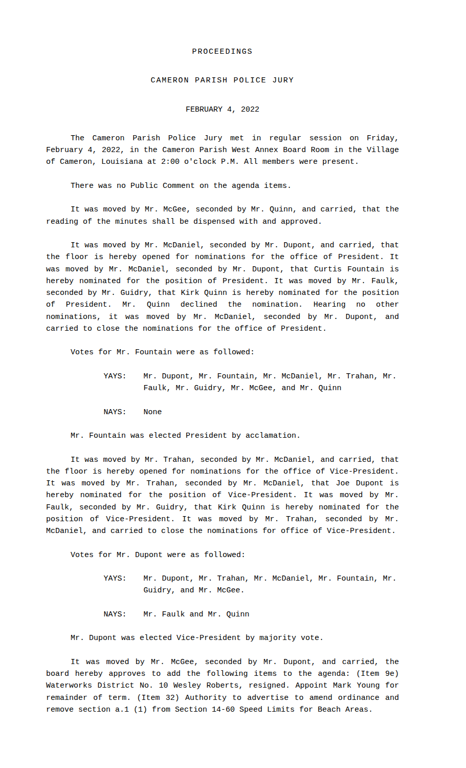PROCEEDINGS
CAMERON PARISH POLICE JURY
FEBRUARY 4, 2022
The Cameron Parish Police Jury met in regular session on Friday, February 4, 2022, in the Cameron Parish West Annex Board Room in the Village of Cameron, Louisiana at 2:00 o'clock P.M. All members were present.
There was no Public Comment on the agenda items.
It was moved by Mr. McGee, seconded by Mr. Quinn, and carried, that the reading of the minutes shall be dispensed with and approved.
It was moved by Mr. McDaniel, seconded by Mr. Dupont, and carried, that the floor is hereby opened for nominations for the office of President. It was moved by Mr. McDaniel, seconded by Mr. Dupont, that Curtis Fountain is hereby nominated for the position of President. It was moved by Mr. Faulk, seconded by Mr. Guidry, that Kirk Quinn is hereby nominated for the position of President. Mr. Quinn declined the nomination. Hearing no other nominations, it was moved by Mr. McDaniel, seconded by Mr. Dupont, and carried to close the nominations for the office of President.
Votes for Mr. Fountain were as followed:
YAYS: Mr. Dupont, Mr. Fountain, Mr. McDaniel, Mr. Trahan, Mr. Faulk, Mr. Guidry, Mr. McGee, and Mr. Quinn
NAYS: None
Mr. Fountain was elected President by acclamation.
It was moved by Mr. Trahan, seconded by Mr. McDaniel, and carried, that the floor is hereby opened for nominations for the office of Vice-President. It was moved by Mr. Trahan, seconded by Mr. McDaniel, that Joe Dupont is hereby nominated for the position of Vice-President. It was moved by Mr. Faulk, seconded by Mr. Guidry, that Kirk Quinn is hereby nominated for the position of Vice-President. It was moved by Mr. Trahan, seconded by Mr. McDaniel, and carried to close the nominations for office of Vice-President.
Votes for Mr. Dupont were as followed:
YAYS: Mr. Dupont, Mr. Trahan, Mr. McDaniel, Mr. Fountain, Mr. Guidry, and Mr. McGee.
NAYS: Mr. Faulk and Mr. Quinn
Mr. Dupont was elected Vice-President by majority vote.
It was moved by Mr. McGee, seconded by Mr. Dupont, and carried, the board hereby approves to add the following items to the agenda: (Item 9e) Waterworks District No. 10 Wesley Roberts, resigned. Appoint Mark Young for remainder of term. (Item 32) Authority to advertise to amend ordinance and remove section a.1 (1) from Section 14-60 Speed Limits for Beach Areas.